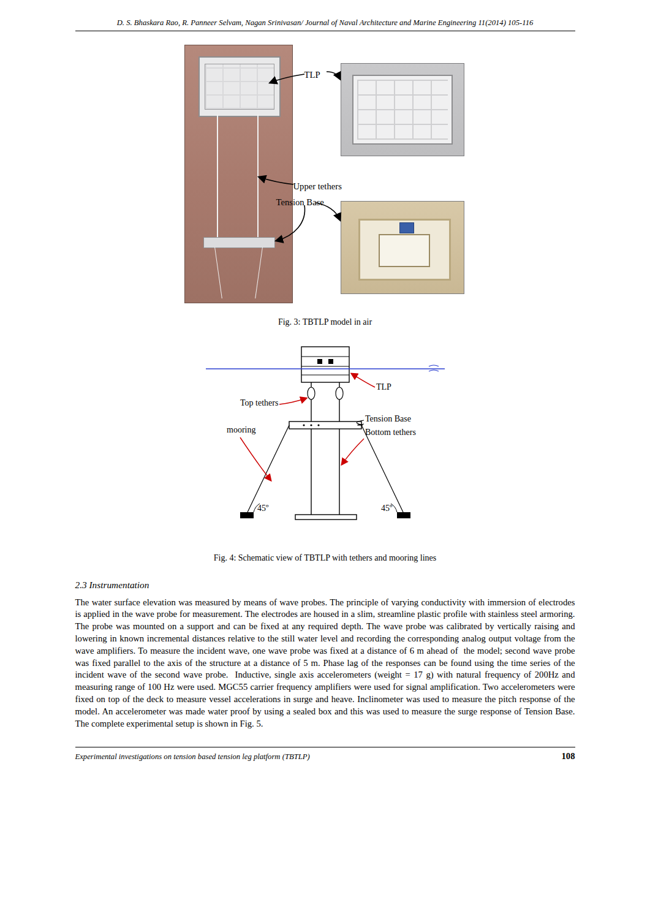D. S. Bhaskara Rao, R. Panneer Selvam, Nagan Srinivasan/ Journal of Naval Architecture and Marine Engineering 11(2014) 105-116
TLP Upper tethers Tension Base
Fig. 3: TBTLP model in air
45º 45º TLP Top tethers Tension Base Bottom tethers mooring
Fig. 4: Schematic view of TBTLP with tethers and mooring lines
2.3 Instrumentation
The water surface elevation was measured by means of wave probes. The principle of varying conductivity with immersion of electrodes is applied in the wave probe for measurement. The electrodes are housed in a slim, streamline plastic profile with stainless steel armoring. The probe was mounted on a support and can be fixed at any required depth. The wave probe was calibrated by vertically raising and lowering in known incremental distances relative to the still water level and recording the corresponding analog output voltage from the wave amplifiers. To measure the incident wave, one wave probe was fixed at a distance of 6 m ahead of the model; second wave probe was fixed parallel to the axis of the structure at a distance of 5 m. Phase lag of the responses can be found using the time series of the incident wave of the second wave probe. Inductive, single axis accelerometers (weight = 17 g) with natural frequency of 200Hz and measuring range of 100 Hz were used. MGC55 carrier frequency amplifiers were used for signal amplification. Two accelerometers were fixed on top of the deck to measure vessel accelerations in surge and heave. Inclinometer was used to measure the pitch response of the model. An accelerometer was made water proof by using a sealed box and this was used to measure the surge response of Tension Base. The complete experimental setup is shown in Fig. 5.
Experimental investigations on tension based tension leg platform (TBTLP) 108